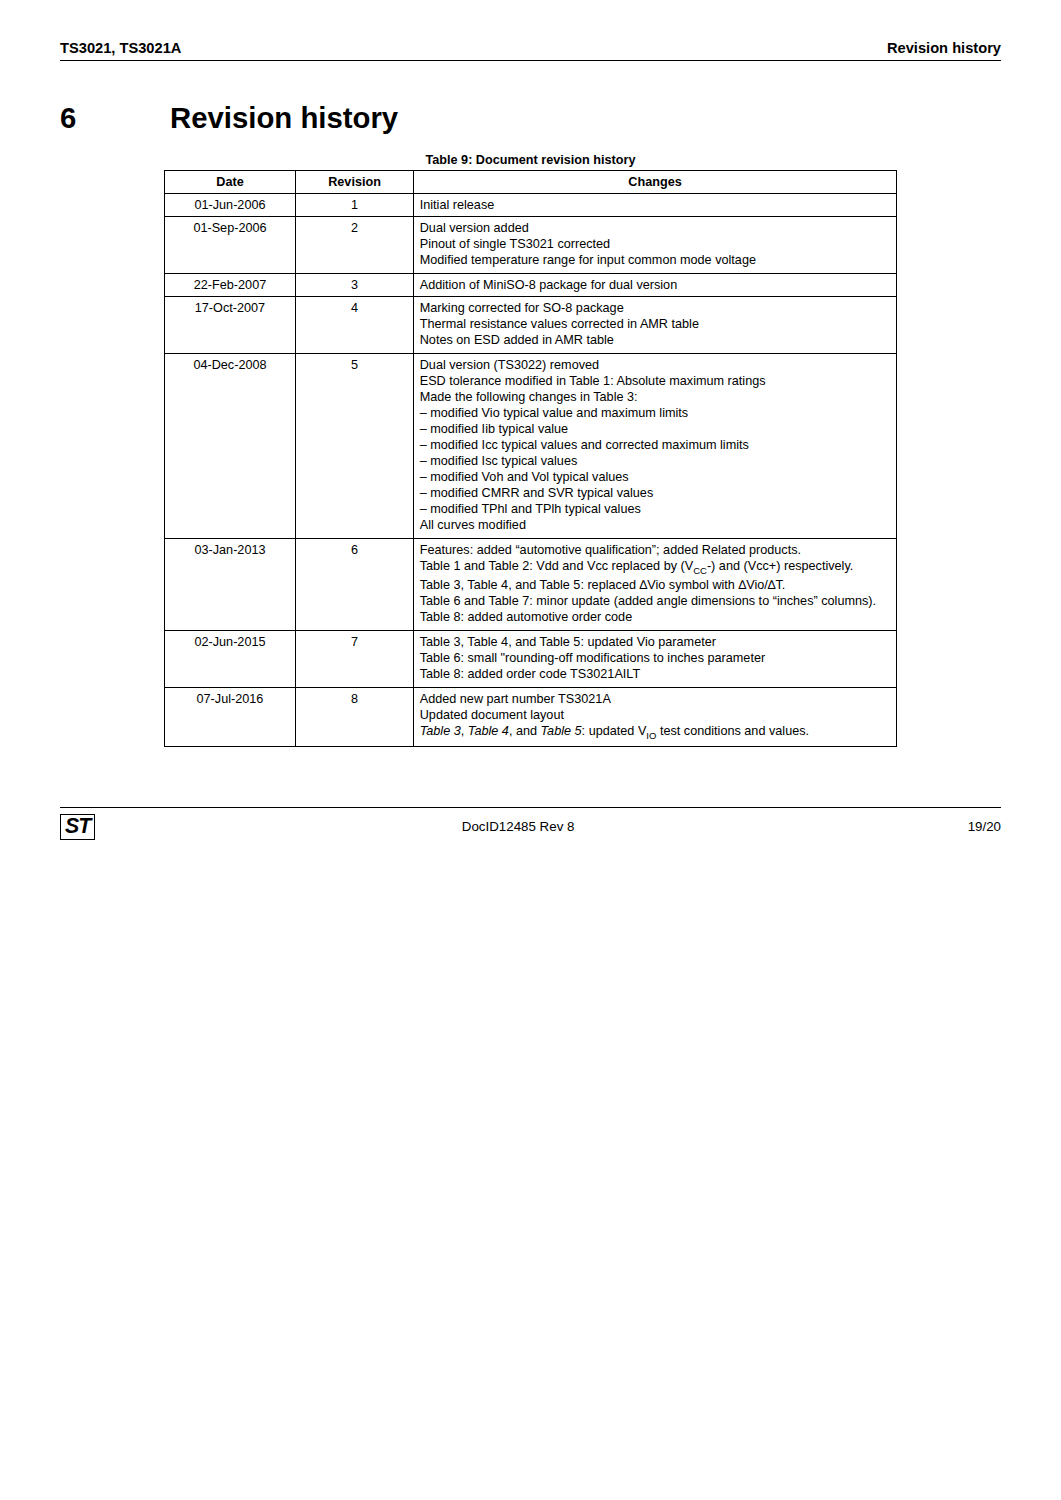TS3021, TS3021A
Revision history
6 Revision history
Table 9: Document revision history
| Date | Revision | Changes |
| --- | --- | --- |
| 01-Jun-2006 | 1 | Initial release |
| 01-Sep-2006 | 2 | Dual version added Pinout of single TS3021 corrected Modified temperature range for input common mode voltage |
| 22-Feb-2007 | 3 | Addition of MiniSO-8 package for dual version |
| 17-Oct-2007 | 4 | Marking corrected for SO-8 package Thermal resistance values corrected in AMR table Notes on ESD added in AMR table |
| 04-Dec-2008 | 5 | Dual version (TS3022) removed ESD tolerance modified in Table 1: Absolute maximum ratings Made the following changes in Table 3: – modified Vio typical value and maximum limits – modified Iib typical value – modified Icc typical values and corrected maximum limits – modified Isc typical values – modified Voh and Vol typical values – modified CMRR and SVR typical values – modified TPhl and TPlh typical values All curves modified |
| 03-Jan-2013 | 6 | Features: added “automotive qualification”; added Related products. Table 1 and Table 2: Vdd and Vcc replaced by (V CC -) and (Vcc+) respectively. Table 3, Table 4, and Table 5: replaced ∆Vio symbol with ∆Vio/∆T. Table 6 and Table 7: minor update (added angle dimensions to “inches” columns). Table 8: added automotive order code |
| 02-Jun-2015 | 7 | Table 3, Table 4, and Table 5: updated Vio parameter Table 6: small "rounding-off modifications to inches parameter Table 8: added order code TS3021AILT |
| 07-Jul-2016 | 8 | Added new part number TS3021A Updated document layout Table 3 , Table 4 , and Table 5 : updated V IO test conditions and values. |
ST
DocID12485 Rev 8
19/20